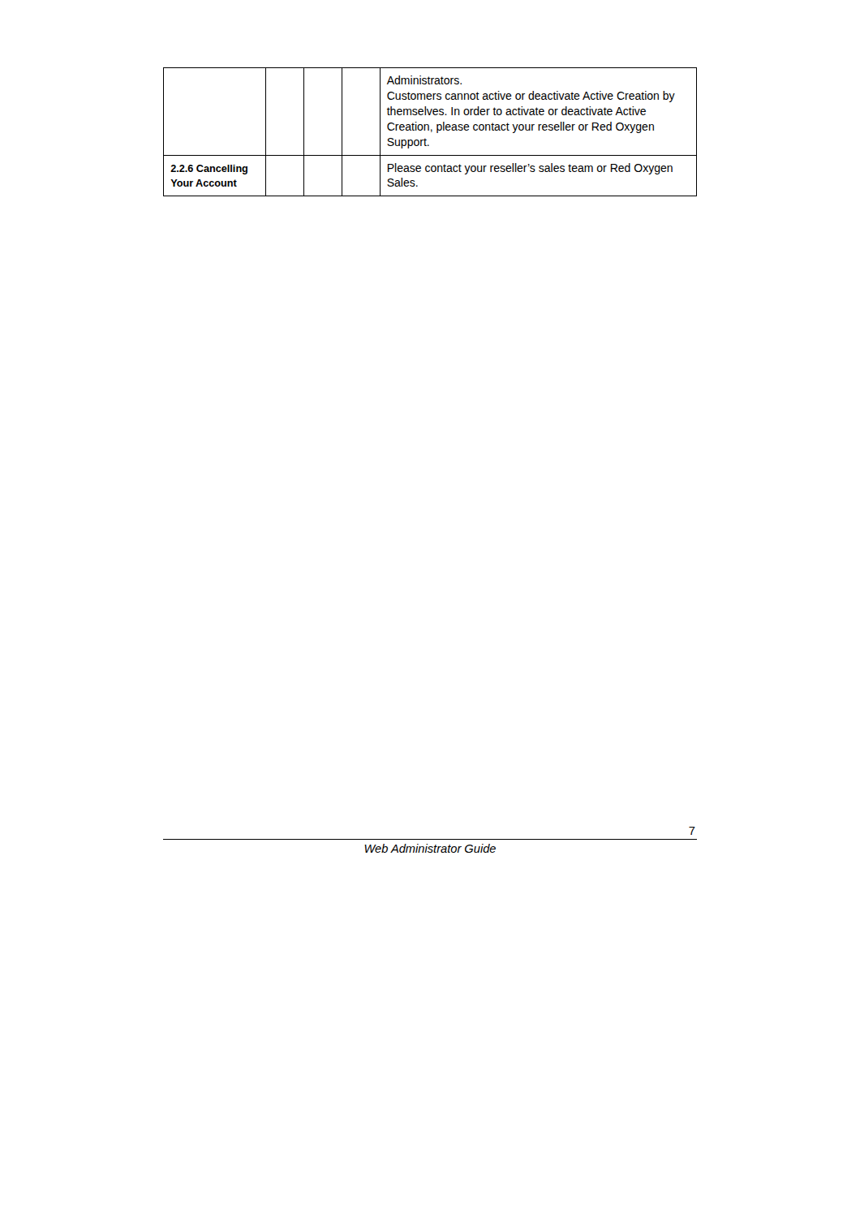| | | | | Administrators. Customers cannot active or deactivate Active Creation by themselves. In order to activate or deactivate Active Creation, please contact your reseller or Red Oxygen Support. |
| 2.2.6 Cancelling Your Account | | | | Please contact your reseller’s sales team or Red Oxygen Sales. |
7
Web Administrator Guide